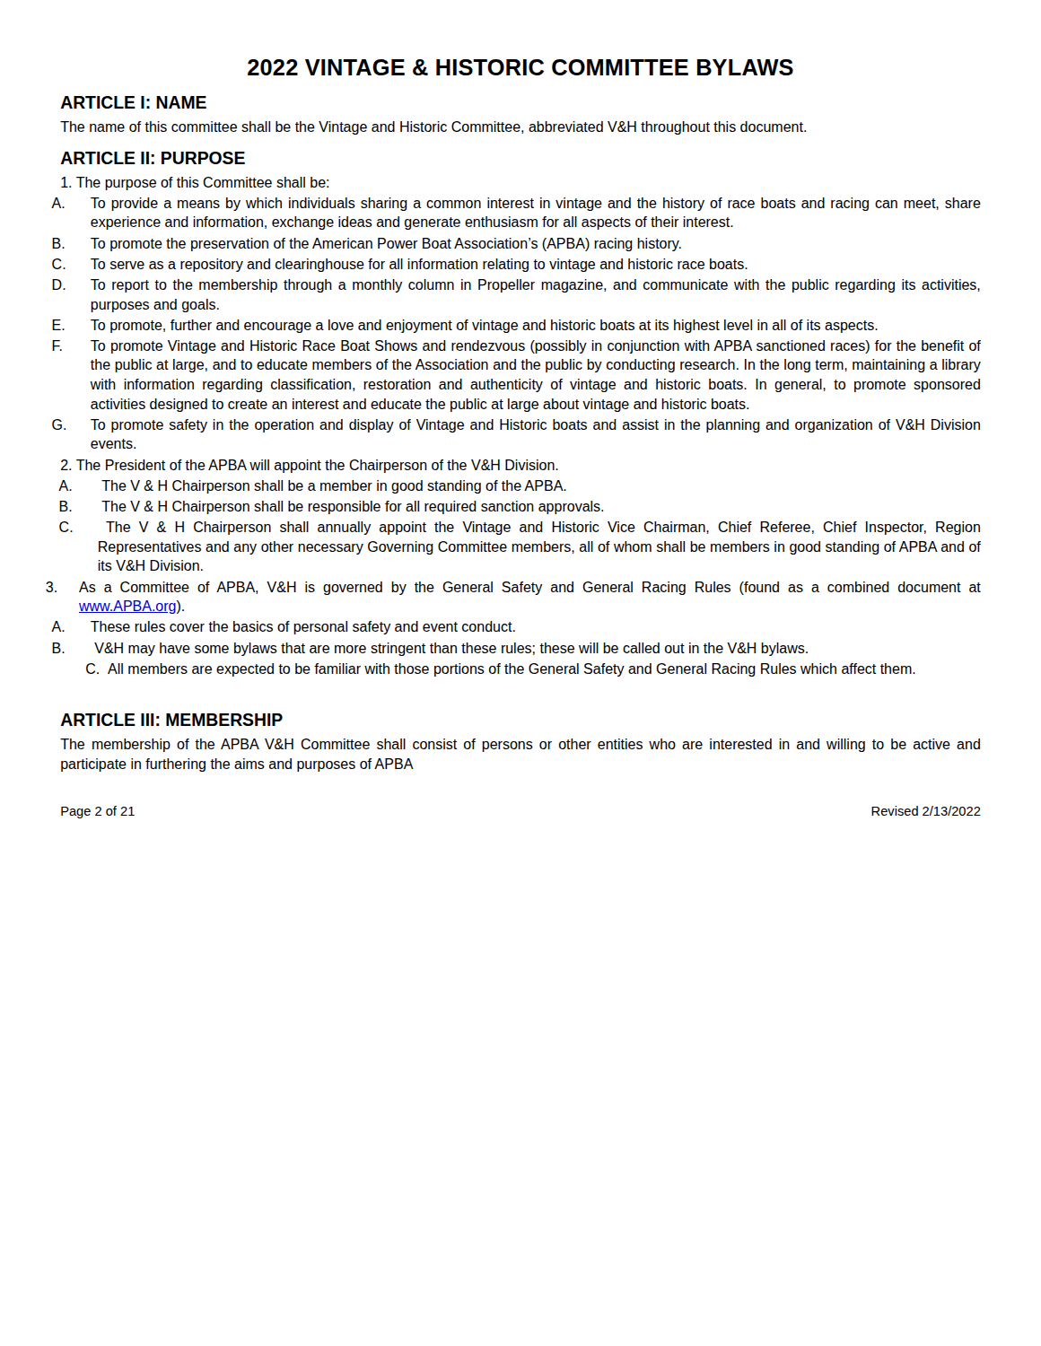2022 VINTAGE & HISTORIC COMMITTEE BYLAWS
ARTICLE I: NAME
The name of this committee shall be the Vintage and Historic Committee, abbreviated V&H throughout this document.
ARTICLE II: PURPOSE
1. The purpose of this Committee shall be:
A. To provide a means by which individuals sharing a common interest in vintage and the history of race boats and racing can meet, share experience and information, exchange ideas and generate enthusiasm for all aspects of their interest.
B. To promote the preservation of the American Power Boat Association’s (APBA) racing history.
C. To serve as a repository and clearinghouse for all information relating to vintage and historic race boats.
D. To report to the membership through a monthly column in Propeller magazine, and communicate with the public regarding its activities, purposes and goals.
E. To promote, further and encourage a love and enjoyment of vintage and historic boats at its highest level in all of its aspects.
F. To promote Vintage and Historic Race Boat Shows and rendezvous (possibly in conjunction with APBA sanctioned races) for the benefit of the public at large, and to educate members of the Association and the public by conducting research. In the long term, maintaining a library with information regarding classification, restoration and authenticity of vintage and historic boats. In general, to promote sponsored activities designed to create an interest and educate the public at large about vintage and historic boats.
G. To promote safety in the operation and display of Vintage and Historic boats and assist in the planning and organization of V&H Division events.
2. The President of the APBA will appoint the Chairperson of the V&H Division.
A. The V & H Chairperson shall be a member in good standing of the APBA.
B. The V & H Chairperson shall be responsible for all required sanction approvals.
C. The V & H Chairperson shall annually appoint the Vintage and Historic Vice Chairman, Chief Referee, Chief Inspector, Region Representatives and any other necessary Governing Committee members, all of whom shall be members in good standing of APBA and of its V&H Division.
3. As a Committee of APBA, V&H is governed by the General Safety and General Racing Rules (found as a combined document at www.APBA.org).
A. These rules cover the basics of personal safety and event conduct.
B. V&H may have some bylaws that are more stringent than these rules; these will be called out in the V&H bylaws.
C. All members are expected to be familiar with those portions of the General Safety and General Racing Rules which affect them.
ARTICLE III: MEMBERSHIP
The membership of the APBA V&H Committee shall consist of persons or other entities who are interested in and willing to be active and participate in furthering the aims and purposes of APBA
Page 2 of 21 Revised 2/13/2022